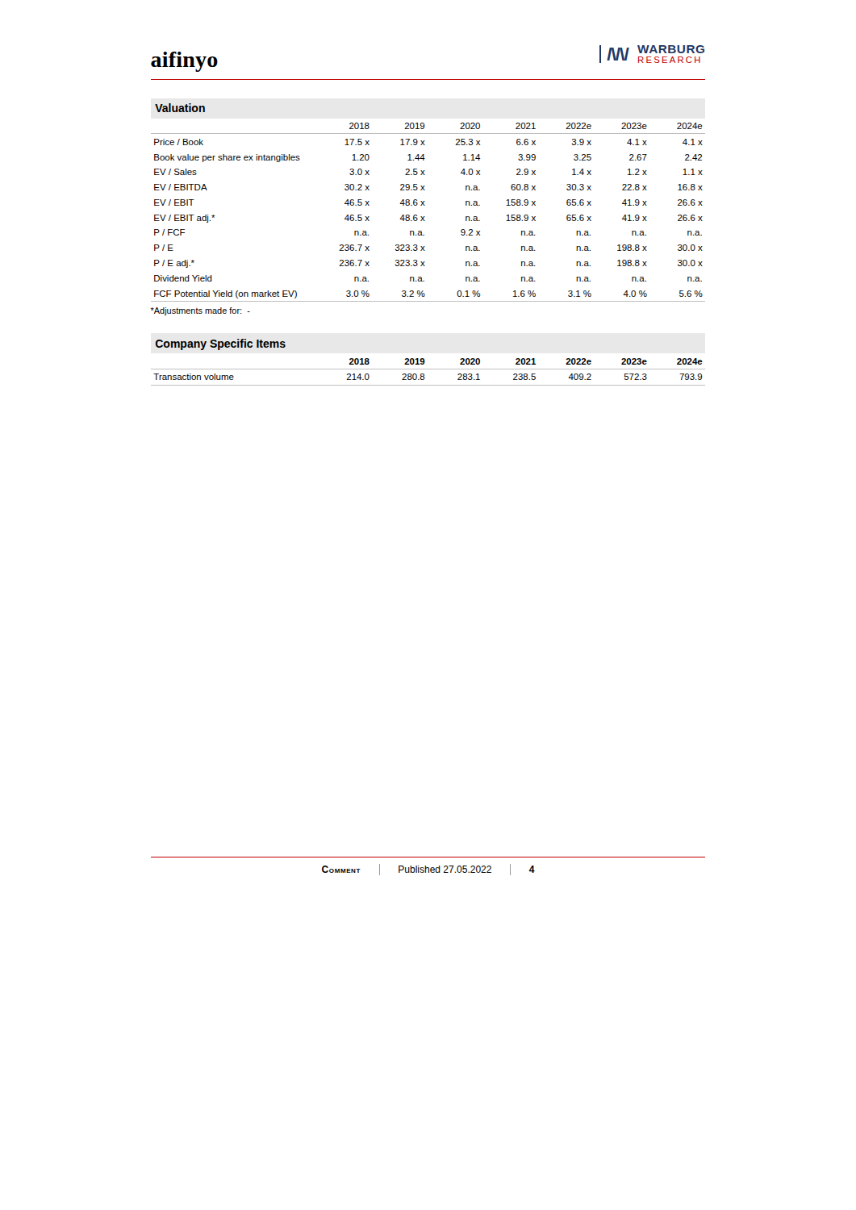aifinyo
/\/\/
WARBURG
RESEARCH
Valuation
| | 2018 | 2019 | 2020 | 2021 | 2022e | 2023e | 2024e |
| --- | --- | --- | --- | --- | --- | --- | --- |
| Price / Book | 17.5 x | 17.9 x | 25.3 x | 6.6 x | 3.9 x | 4.1 x | 4.1 x |
| Book value per share ex intangibles | 1.20 | 1.44 | 1.14 | 3.99 | 3.25 | 2.67 | 2.42 |
| EV / Sales | 3.0 x | 2.5 x | 4.0 x | 2.9 x | 1.4 x | 1.2 x | 1.1 x |
| EV / EBITDA | 30.2 x | 29.5 x | n.a. | 60.8 x | 30.3 x | 22.8 x | 16.8 x |
| EV / EBIT | 46.5 x | 48.6 x | n.a. | 158.9 x | 65.6 x | 41.9 x | 26.6 x |
| EV / EBIT adj.* | 46.5 x | 48.6 x | n.a. | 158.9 x | 65.6 x | 41.9 x | 26.6 x |
| P / FCF | n.a. | n.a. | 9.2 x | n.a. | n.a. | n.a. | n.a. |
| P / E | 236.7 x | 323.3 x | n.a. | n.a. | n.a. | 198.8 x | 30.0 x |
| P / E adj.* | 236.7 x | 323.3 x | n.a. | n.a. | n.a. | 198.8 x | 30.0 x |
| Dividend Yield | n.a. | n.a. | n.a. | n.a. | n.a. | n.a. | n.a. |
| FCF Potential Yield (on market EV) | 3.0 % | 3.2 % | 0.1 % | 1.6 % | 3.1 % | 4.0 % | 5.6 % |
*Adjustments made for: -
Company Specific Items
| | 2018 | 2019 | 2020 | 2021 | 2022e | 2023e | 2024e |
| --- | --- | --- | --- | --- | --- | --- | --- |
| Transaction volume | 214.0 | 280.8 | 283.1 | 238.5 | 409.2 | 572.3 | 793.9 |
Comment
Published 27.05.2022
4